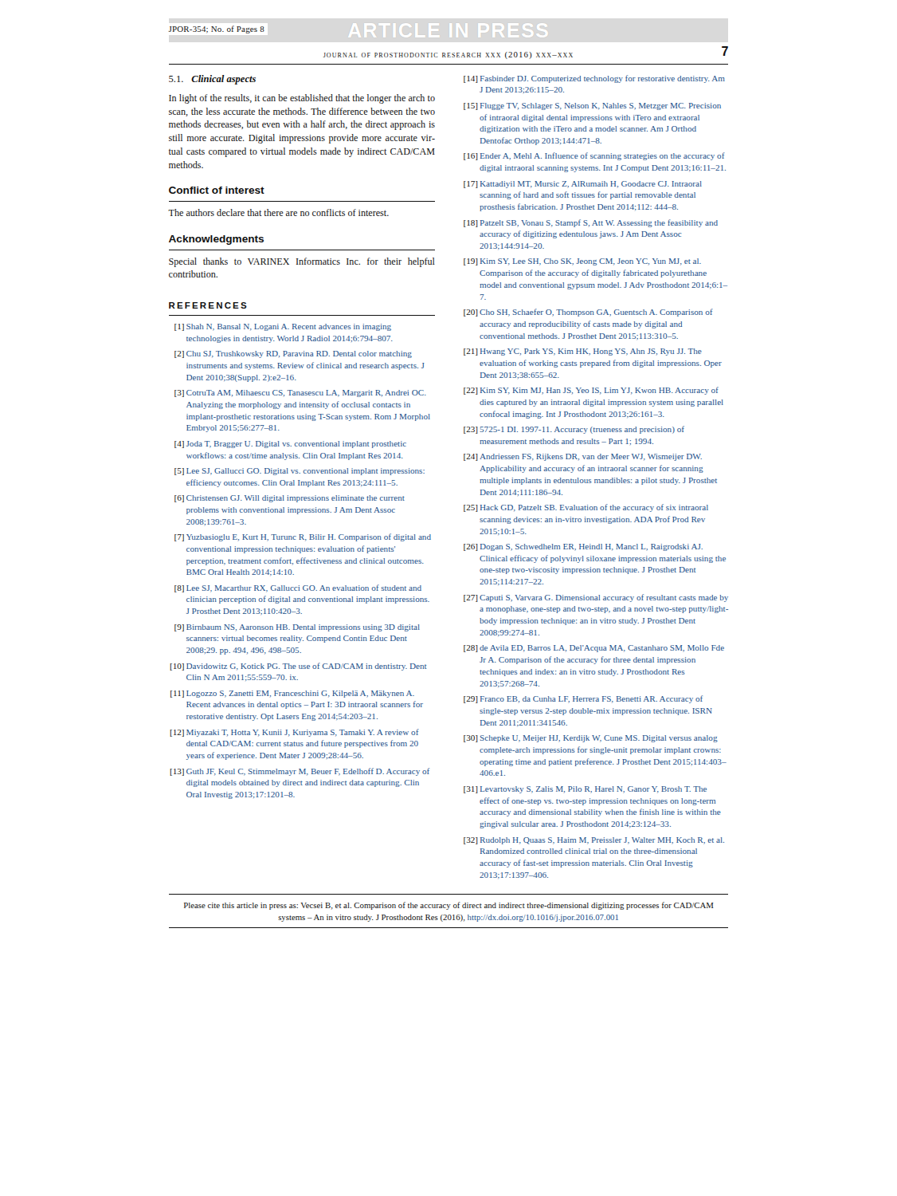ARTICLE IN PRESS
JPOR-354; No. of Pages 8
journal of prosthodontic research xxx (2016) xxx–xxx
7
5.1. Clinical aspects
In light of the results, it can be established that the longer the arch to scan, the less accurate the methods. The difference between the two methods decreases, but even with a half arch, the direct approach is still more accurate. Digital impressions provide more accurate virtual casts compared to virtual models made by indirect CAD/CAM methods.
Conflict of interest
The authors declare that there are no conflicts of interest.
Acknowledgments
Special thanks to VARINEX Informatics Inc. for their helpful contribution.
References
1 Shah N, Bansal N, Logani A. Recent advances in imaging technologies in dentistry. World J Radiol 2014;6:794–807.
2 Chu SJ, Trushkowsky RD, Paravina RD. Dental color matching instruments and systems. Review of clinical and research aspects. J Dent 2010;38(Suppl. 2):e2–16.
3 CotruTa AM, Mihaescu CS, Tanasescu LA, Margarit R, Andrei OC. Analyzing the morphology and intensity of occlusal contacts in implant-prosthetic restorations using T-Scan system. Rom J Morphol Embryol 2015;56:277–81.
4 Joda T, Bragger U. Digital vs. conventional implant prosthetic workflows: a cost/time analysis. Clin Oral Implant Res 2014.
5 Lee SJ, Gallucci GO. Digital vs. conventional implant impressions: efficiency outcomes. Clin Oral Implant Res 2013;24:111–5.
6 Christensen GJ. Will digital impressions eliminate the current problems with conventional impressions. J Am Dent Assoc 2008;139:761–3.
7 Yuzbasioglu E, Kurt H, Turunc R, Bilir H. Comparison of digital and conventional impression techniques: evaluation of patients' perception, treatment comfort, effectiveness and clinical outcomes. BMC Oral Health 2014;14:10.
8 Lee SJ, Macarthur RX, Gallucci GO. An evaluation of student and clinician perception of digital and conventional implant impressions. J Prosthet Dent 2013;110:420–3.
9 Birnbaum NS, Aaronson HB. Dental impressions using 3D digital scanners: virtual becomes reality. Compend Contin Educ Dent 2008;29. pp. 494, 496, 498–505.
10 Davidowitz G, Kotick PG. The use of CAD/CAM in dentistry. Dent Clin N Am 2011;55:559–70. ix.
11 Logozzo S, Zanetti EM, Franceschini G, Kilpelä A, Mäkynen A. Recent advances in dental optics – Part I: 3D intraoral scanners for restorative dentistry. Opt Lasers Eng 2014;54:203–21.
12 Miyazaki T, Hotta Y, Kunii J, Kuriyama S, Tamaki Y. A review of dental CAD/CAM: current status and future perspectives from 20 years of experience. Dent Mater J 2009;28:44–56.
13 Guth JF, Keul C, Stimmelmayr M, Beuer F, Edelhoff D. Accuracy of digital models obtained by direct and indirect data capturing. Clin Oral Investig 2013;17:1201–8.
14 Fasbinder DJ. Computerized technology for restorative dentistry. Am J Dent 2013;26:115–20.
15 Flugge TV, Schlager S, Nelson K, Nahles S, Metzger MC. Precision of intraoral digital dental impressions with iTero and extraoral digitization with the iTero and a model scanner. Am J Orthod Dentofac Orthop 2013;144:471–8.
16 Ender A, Mehl A. Influence of scanning strategies on the accuracy of digital intraoral scanning systems. Int J Comput Dent 2013;16:11–21.
17 Kattadiyil MT, Mursic Z, AlRumaih H, Goodacre CJ. Intraoral scanning of hard and soft tissues for partial removable dental prosthesis fabrication. J Prosthet Dent 2014;112: 444–8.
18 Patzelt SB, Vonau S, Stampf S, Att W. Assessing the feasibility and accuracy of digitizing edentulous jaws. J Am Dent Assoc 2013;144:914–20.
19 Kim SY, Lee SH, Cho SK, Jeong CM, Jeon YC, Yun MJ, et al. Comparison of the accuracy of digitally fabricated polyurethane model and conventional gypsum model. J Adv Prosthodont 2014;6:1–7.
20 Cho SH, Schaefer O, Thompson GA, Guentsch A. Comparison of accuracy and reproducibility of casts made by digital and conventional methods. J Prosthet Dent 2015;113:310–5.
21 Hwang YC, Park YS, Kim HK, Hong YS, Ahn JS, Ryu JJ. The evaluation of working casts prepared from digital impressions. Oper Dent 2013;38:655–62.
22 Kim SY, Kim MJ, Han JS, Yeo IS, Lim YJ, Kwon HB. Accuracy of dies captured by an intraoral digital impression system using parallel confocal imaging. Int J Prosthodont 2013;26:161–3.
235725-1 DI. 1997-11. Accuracy (trueness and precision) of measurement methods and results – Part 1; 1994.
24 Andriessen FS, Rijkens DR, van der Meer WJ, Wismeijer DW. Applicability and accuracy of an intraoral scanner for scanning multiple implants in edentulous mandibles: a pilot study. J Prosthet Dent 2014;111:186–94.
25 Hack GD, Patzelt SB. Evaluation of the accuracy of six intraoral scanning devices: an in-vitro investigation. ADA Prof Prod Rev 2015;10:1–5.
26 Dogan S, Schwedhelm ER, Heindl H, Mancl L, Raigrodski AJ. Clinical efficacy of polyvinyl siloxane impression materials using the one-step two-viscosity impression technique. J Prosthet Dent 2015;114:217–22.
27 Caputi S, Varvara G. Dimensional accuracy of resultant casts made by a monophase, one-step and two-step, and a novel two-step putty/light-body impression technique: an in vitro study. J Prosthet Dent 2008;99:274–81.
28 de Avila ED, Barros LA, Del'Acqua MA, Castanharo SM, Mollo Fde Jr A. Comparison of the accuracy for three dental impression techniques and index: an in vitro study. J Prosthodont Res 2013;57:268–74.
29 Franco EB, da Cunha LF, Herrera FS, Benetti AR. Accuracy of single-step versus 2-step double-mix impression technique. ISRN Dent 2011;2011:341546.
30 Schepke U, Meijer HJ, Kerdijk W, Cune MS. Digital versus analog complete-arch impressions for single-unit premolar implant crowns: operating time and patient preference. J Prosthet Dent 2015;114:403–406.e1.
31 Levartovsky S, Zalis M, Pilo R, Harel N, Ganor Y, Brosh T. The effect of one-step vs. two-step impression techniques on long-term accuracy and dimensional stability when the finish line is within the gingival sulcular area. J Prosthodont 2014;23:124–33.
32 Rudolph H, Quaas S, Haim M, Preissler J, Walter MH, Koch R, et al. Randomized controlled clinical trial on the three-dimensional accuracy of fast-set impression materials. Clin Oral Investig 2013;17:1397–406.
Please cite this article in press as: Vecsei B, et al. Comparison of the accuracy of direct and indirect three-dimensional digitizing processes for CAD/CAM systems – An in vitro study. J Prosthodont Res (2016), http://dx.doi.org/10.1016/j.jpor.2016.07.001